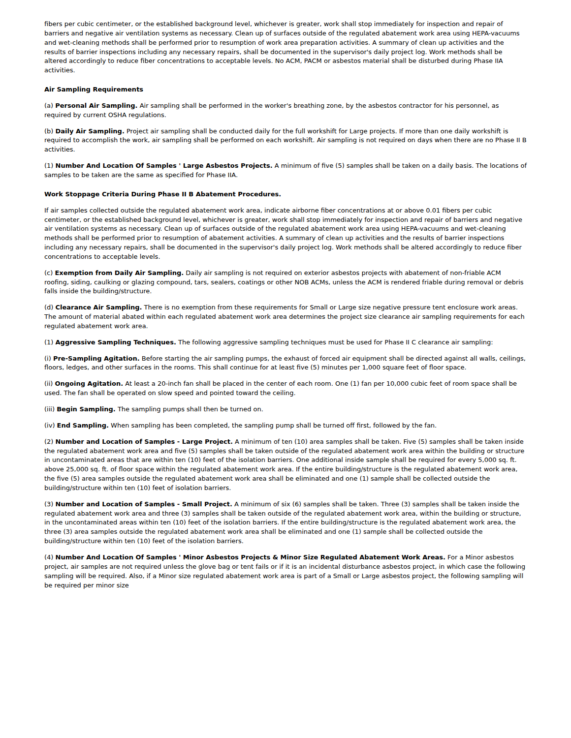fibers per cubic centimeter, or the established background level, whichever is greater, work shall stop immediately for inspection and repair of barriers and negative air ventilation systems as necessary. Clean up of surfaces outside of the regulated abatement work area using HEPA-vacuums and wet-cleaning methods shall be performed prior to resumption of work area preparation activities. A summary of clean up activities and the results of barrier inspections including any necessary repairs, shall be documented in the supervisor's daily project log. Work methods shall be altered accordingly to reduce fiber concentrations to acceptable levels. No ACM, PACM or asbestos material shall be disturbed during Phase IIA activities.
Air Sampling Requirements
(a) Personal Air Sampling. Air sampling shall be performed in the worker's breathing zone, by the asbestos contractor for his personnel, as required by current OSHA regulations.
(b) Daily Air Sampling. Project air sampling shall be conducted daily for the full workshift for Large projects. If more than one daily workshift is required to accomplish the work, air sampling shall be performed on each workshift. Air sampling is not required on days when there are no Phase II B activities.
(1) Number And Location Of Samples ' Large Asbestos Projects. A minimum of five (5) samples shall be taken on a daily basis. The locations of samples to be taken are the same as specified for Phase IIA.
Work Stoppage Criteria During Phase II B Abatement Procedures.
If air samples collected outside the regulated abatement work area, indicate airborne fiber concentrations at or above 0.01 fibers per cubic centimeter, or the established background level, whichever is greater, work shall stop immediately for inspection and repair of barriers and negative air ventilation systems as necessary. Clean up of surfaces outside of the regulated abatement work area using HEPA-vacuums and wet-cleaning methods shall be performed prior to resumption of abatement activities. A summary of clean up activities and the results of barrier inspections including any necessary repairs, shall be documented in the supervisor's daily project log. Work methods shall be altered accordingly to reduce fiber concentrations to acceptable levels.
(c) Exemption from Daily Air Sampling. Daily air sampling is not required on exterior asbestos projects with abatement of non-friable ACM roofing, siding, caulking or glazing compound, tars, sealers, coatings or other NOB ACMs, unless the ACM is rendered friable during removal or debris falls inside the building/structure.
(d) Clearance Air Sampling. There is no exemption from these requirements for Small or Large size negative pressure tent enclosure work areas. The amount of material abated within each regulated abatement work area determines the project size clearance air sampling requirements for each regulated abatement work area.
(1) Aggressive Sampling Techniques. The following aggressive sampling techniques must be used for Phase II C clearance air sampling:
(i) Pre-Sampling Agitation. Before starting the air sampling pumps, the exhaust of forced air equipment shall be directed against all walls, ceilings, floors, ledges, and other surfaces in the rooms. This shall continue for at least five (5) minutes per 1,000 square feet of floor space.
(ii) Ongoing Agitation. At least a 20-inch fan shall be placed in the center of each room. One (1) fan per 10,000 cubic feet of room space shall be used. The fan shall be operated on slow speed and pointed toward the ceiling.
(iii) Begin Sampling. The sampling pumps shall then be turned on.
(iv) End Sampling. When sampling has been completed, the sampling pump shall be turned off first, followed by the fan.
(2) Number and Location of Samples - Large Project. A minimum of ten (10) area samples shall be taken. Five (5) samples shall be taken inside the regulated abatement work area and five (5) samples shall be taken outside of the regulated abatement work area within the building or structure in uncontaminated areas that are within ten (10) feet of the isolation barriers. One additional inside sample shall be required for every 5,000 sq. ft. above 25,000 sq. ft. of floor space within the regulated abatement work area. If the entire building/structure is the regulated abatement work area, the five (5) area samples outside the regulated abatement work area shall be eliminated and one (1) sample shall be collected outside the building/structure within ten (10) feet of isolation barriers.
(3) Number and Location of Samples - Small Project. A minimum of six (6) samples shall be taken. Three (3) samples shall be taken inside the regulated abatement work area and three (3) samples shall be taken outside of the regulated abatement work area, within the building or structure, in the uncontaminated areas within ten (10) feet of the isolation barriers. If the entire building/structure is the regulated abatement work area, the three (3) area samples outside the regulated abatement work area shall be eliminated and one (1) sample shall be collected outside the building/structure within ten (10) feet of the isolation barriers.
(4) Number And Location Of Samples ' Minor Asbestos Projects & Minor Size Regulated Abatement Work Areas. For a Minor asbestos project, air samples are not required unless the glove bag or tent fails or if it is an incidental disturbance asbestos project, in which case the following sampling will be required. Also, if a Minor size regulated abatement work area is part of a Small or Large asbestos project, the following sampling will be required per minor size